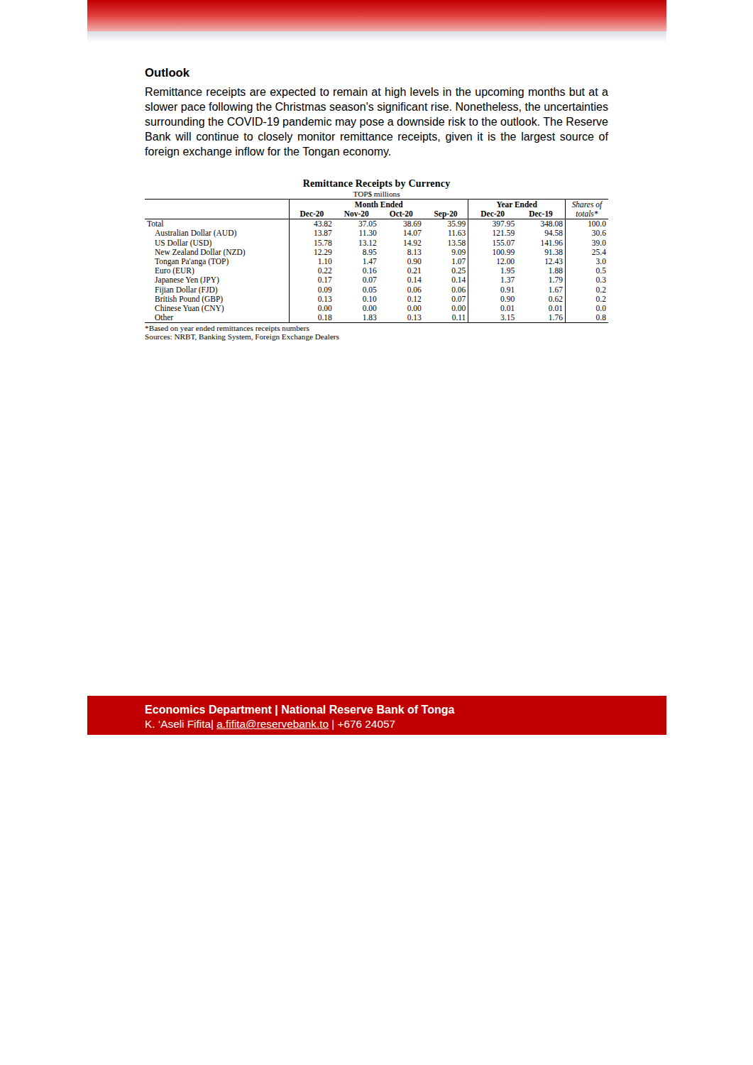Outlook
Remittance receipts are expected to remain at high levels in the upcoming months but at a slower pace following the Christmas season's significant rise. Nonetheless, the uncertainties surrounding the COVID-19 pandemic may pose a downside risk to the outlook. The Reserve Bank will continue to closely monitor remittance receipts, given it is the largest source of foreign exchange inflow for the Tongan economy.
Remittance Receipts by Currency
TOP$ millions
| | Month Ended | Year Ended | Shares of |
| --- | --- | --- | --- |
| | Dec-20 | Nov-20 | Oct-20 | Sep-20 | Dec-20 | Dec-19 | totals* |
| Total | 43.82 | 37.05 | 38.69 | 35.99 | 397.95 | 348.08 | 100.0 |
| Australian Dollar (AUD) | 13.87 | 11.30 | 14.07 | 11.63 | 121.59 | 94.58 | 30.6 |
| US Dollar (USD) | 15.78 | 13.12 | 14.92 | 13.58 | 155.07 | 141.96 | 39.0 |
| New Zealand Dollar (NZD) | 12.29 | 8.95 | 8.13 | 9.09 | 100.99 | 91.38 | 25.4 |
| Tongan Pa'anga (TOP) | 1.10 | 1.47 | 0.90 | 1.07 | 12.00 | 12.43 | 3.0 |
| Euro (EUR) | 0.22 | 0.16 | 0.21 | 0.25 | 1.95 | 1.88 | 0.5 |
| Japanese Yen (JPY) | 0.17 | 0.07 | 0.14 | 0.14 | 1.37 | 1.79 | 0.3 |
| Fijian Dollar (FJD) | 0.09 | 0.05 | 0.06 | 0.06 | 0.91 | 1.67 | 0.2 |
| British Pound (GBP) | 0.13 | 0.10 | 0.12 | 0.07 | 0.90 | 0.62 | 0.2 |
| Chinese Yuan (CNY) | 0.00 | 0.00 | 0.00 | 0.00 | 0.01 | 0.01 | 0.0 |
| Other | 0.18 | 1.83 | 0.13 | 0.11 | 3.15 | 1.76 | 0.8 |
*Based on year ended remittances receipts numbers
Sources: NRBT, Banking System, Foreign Exchange Dealers
Economics Department | National Reserve Bank of Tonga
K. ‘Aseli Fifita| a.fifita@reservebank.to | +676 24057